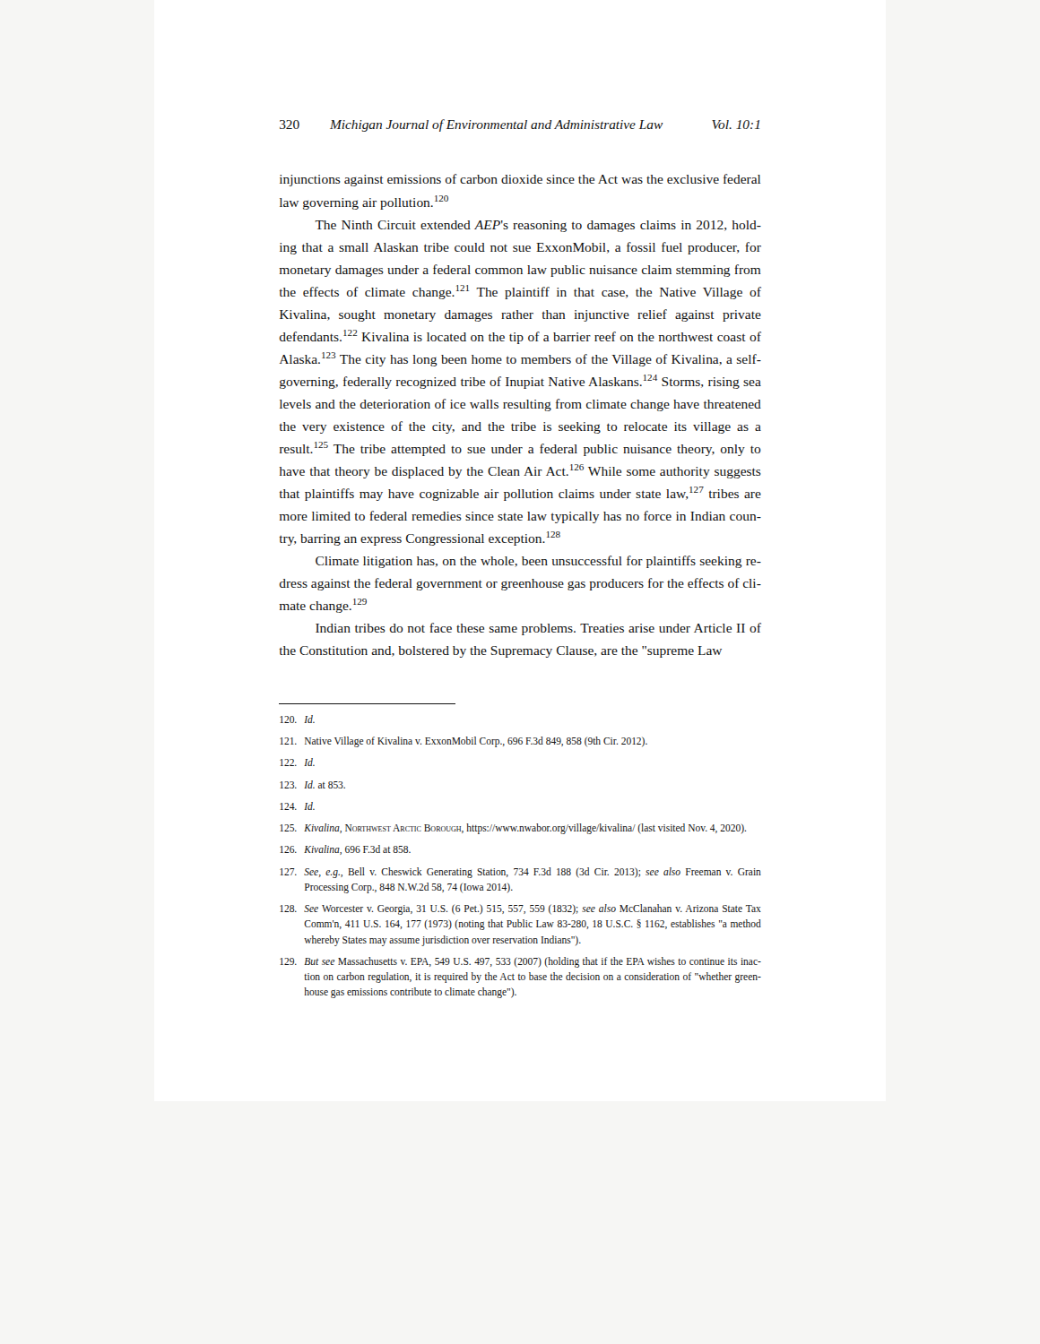320 Michigan Journal of Environmental and Administrative Law Vol. 10:1
injunctions against emissions of carbon dioxide since the Act was the exclusive federal law governing air pollution.120
The Ninth Circuit extended AEP's reasoning to damages claims in 2012, holding that a small Alaskan tribe could not sue ExxonMobil, a fossil fuel producer, for monetary damages under a federal common law public nuisance claim stemming from the effects of climate change.121 The plaintiff in that case, the Native Village of Kivalina, sought monetary damages rather than injunctive relief against private defendants.122 Kivalina is located on the tip of a barrier reef on the northwest coast of Alaska.123 The city has long been home to members of the Village of Kivalina, a self-governing, federally recognized tribe of Inupiat Native Alaskans.124 Storms, rising sea levels and the deterioration of ice walls resulting from climate change have threatened the very existence of the city, and the tribe is seeking to relocate its village as a result.125 The tribe attempted to sue under a federal public nuisance theory, only to have that theory be displaced by the Clean Air Act.126 While some authority suggests that plaintiffs may have cognizable air pollution claims under state law,127 tribes are more limited to federal remedies since state law typically has no force in Indian country, barring an express Congressional exception.128
Climate litigation has, on the whole, been unsuccessful for plaintiffs seeking redress against the federal government or greenhouse gas producers for the effects of climate change.129
Indian tribes do not face these same problems. Treaties arise under Article II of the Constitution and, bolstered by the Supremacy Clause, are the "supreme Law
120. Id.
121. Native Village of Kivalina v. ExxonMobil Corp., 696 F.3d 849, 858 (9th Cir. 2012).
122. Id.
123. Id. at 853.
124. Id.
125. Kivalina, Northwest Arctic Borough, https://www.nwabor.org/village/kivalina/ (last visited Nov. 4, 2020).
126. Kivalina, 696 F.3d at 858.
127. See, e.g., Bell v. Cheswick Generating Station, 734 F.3d 188 (3d Cir. 2013); see also Freeman v. Grain Processing Corp., 848 N.W.2d 58, 74 (Iowa 2014).
128. See Worcester v. Georgia, 31 U.S. (6 Pet.) 515, 557, 559 (1832); see also McClanahan v. Arizona State Tax Comm'n, 411 U.S. 164, 177 (1973) (noting that Public Law 83-280, 18 U.S.C. § 1162, establishes "a method whereby States may assume jurisdiction over reservation Indians").
129. But see Massachusetts v. EPA, 549 U.S. 497, 533 (2007) (holding that if the EPA wishes to continue its inaction on carbon regulation, it is required by the Act to base the decision on a consideration of "whether greenhouse gas emissions contribute to climate change").